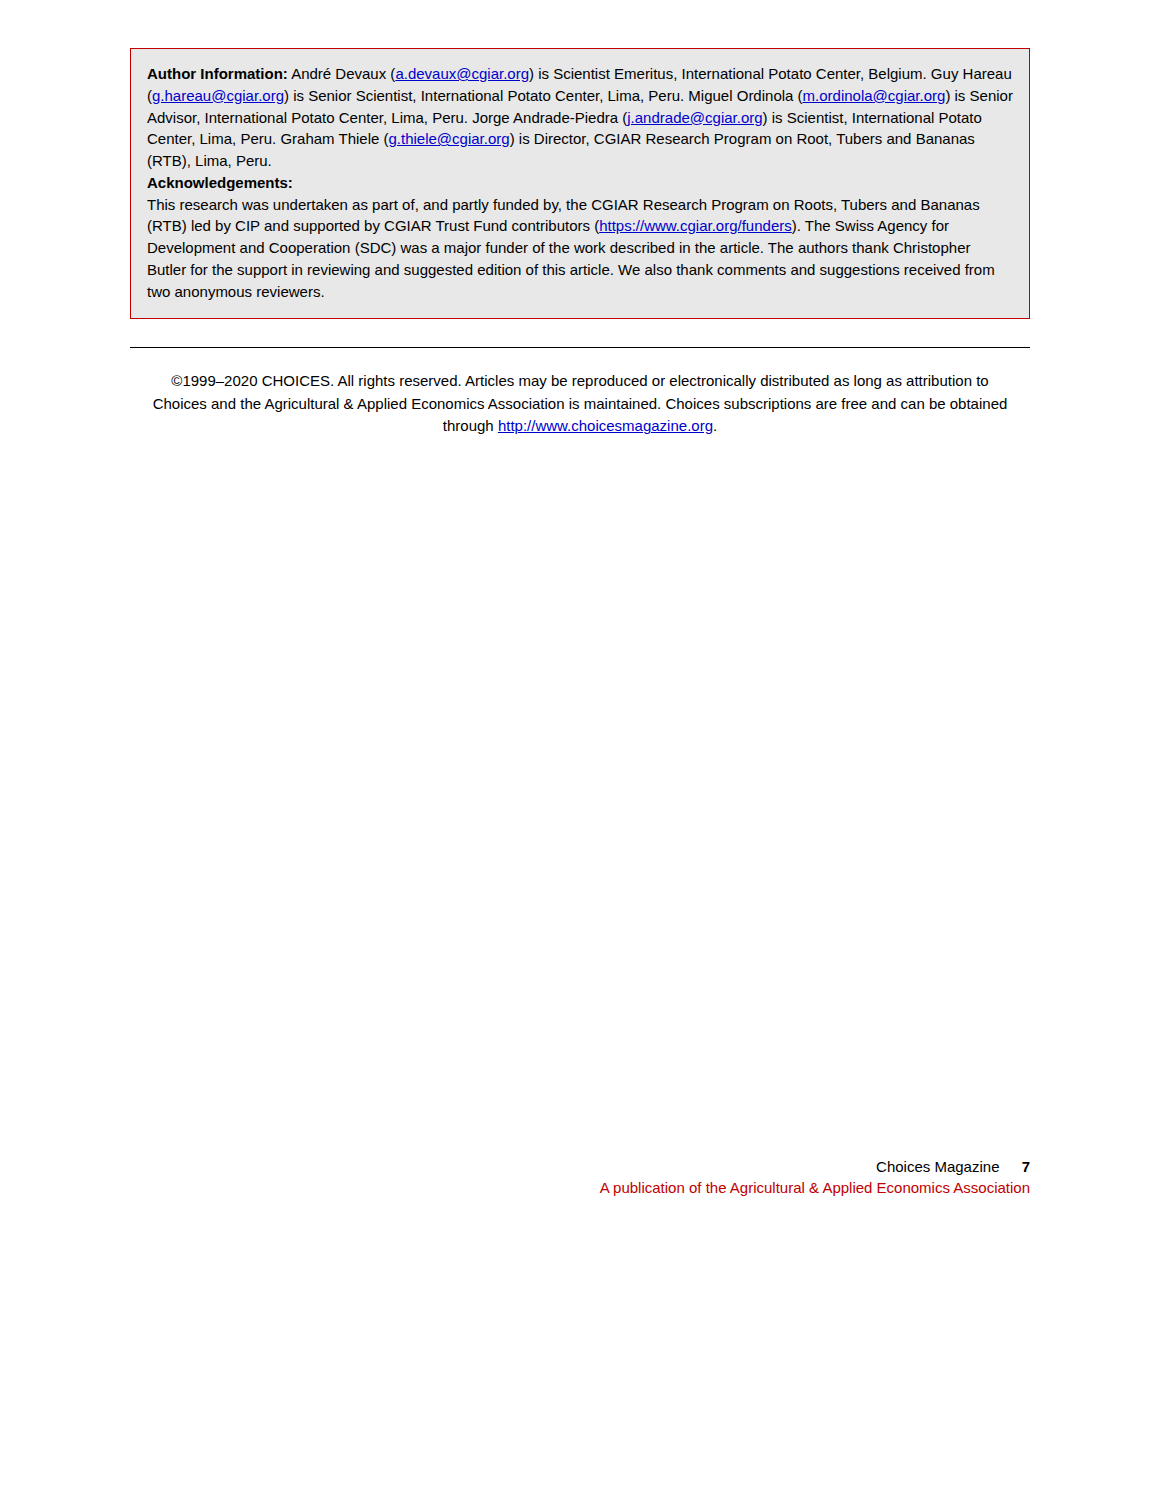Author Information: André Devaux (a.devaux@cgiar.org) is Scientist Emeritus, International Potato Center, Belgium. Guy Hareau (g.hareau@cgiar.org) is Senior Scientist, International Potato Center, Lima, Peru. Miguel Ordinola (m.ordinola@cgiar.org) is Senior Advisor, International Potato Center, Lima, Peru. Jorge Andrade-Piedra (j.andrade@cgiar.org) is Scientist, International Potato Center, Lima, Peru. Graham Thiele (g.thiele@cgiar.org) is Director, CGIAR Research Program on Root, Tubers and Bananas (RTB), Lima, Peru.
Acknowledgements:
This research was undertaken as part of, and partly funded by, the CGIAR Research Program on Roots, Tubers and Bananas (RTB) led by CIP and supported by CGIAR Trust Fund contributors (https://www.cgiar.org/funders). The Swiss Agency for Development and Cooperation (SDC) was a major funder of the work described in the article. The authors thank Christopher Butler for the support in reviewing and suggested edition of this article. We also thank comments and suggestions received from two anonymous reviewers.
©1999–2020 CHOICES. All rights reserved. Articles may be reproduced or electronically distributed as long as attribution to Choices and the Agricultural & Applied Economics Association is maintained. Choices subscriptions are free and can be obtained through http://www.choicesmagazine.org.
Choices Magazine 7
A publication of the Agricultural & Applied Economics Association